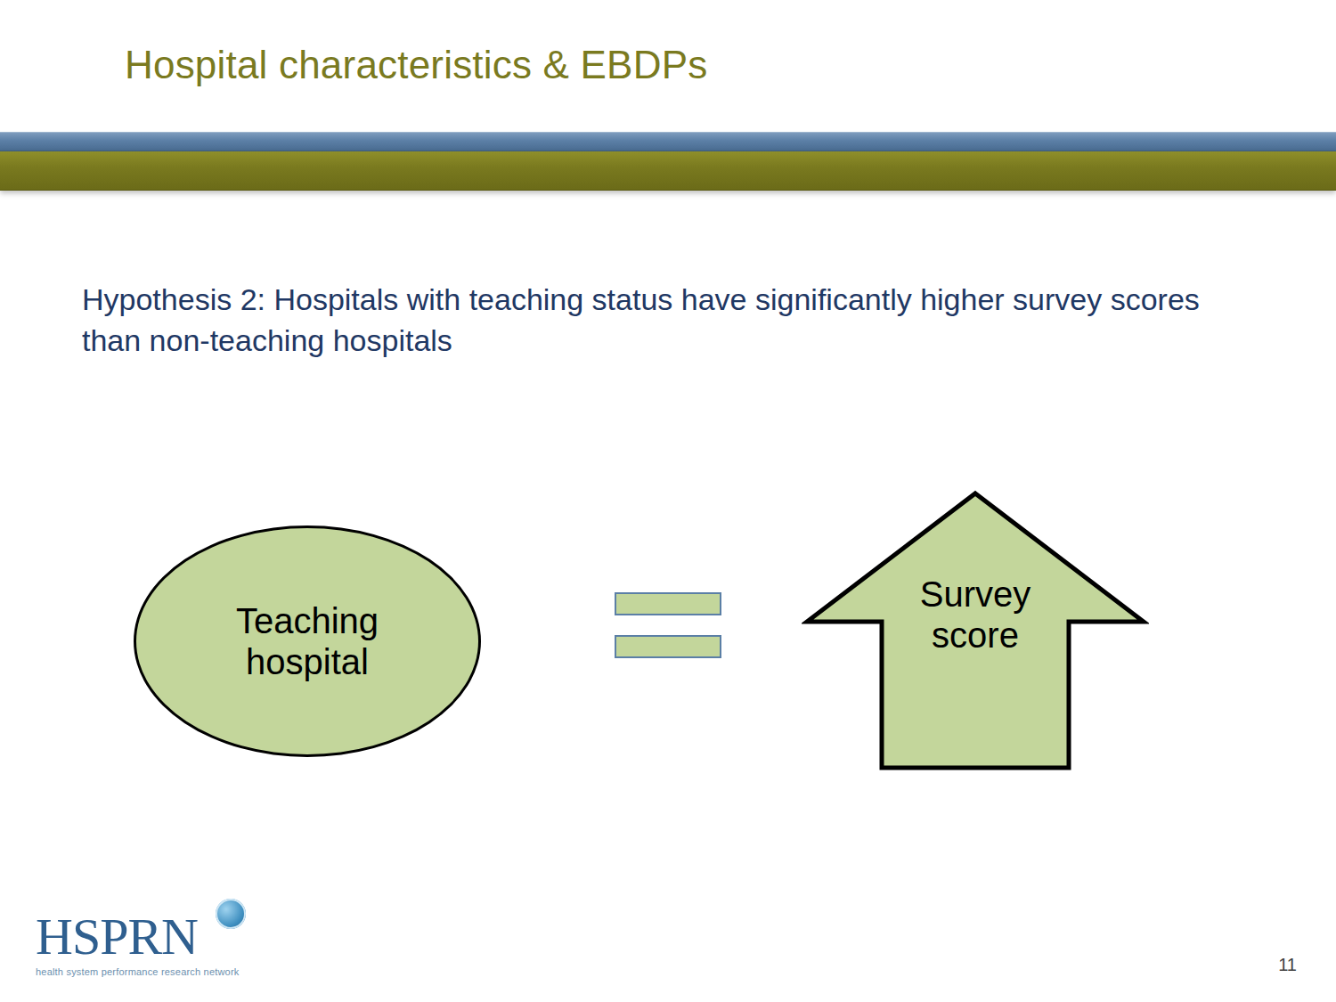Hospital characteristics & EBDPs
Hypothesis 2: Hospitals with teaching status have significantly higher survey scores than non-teaching hospitals
Teaching
hospital
Survey
score
HSPRN
health system performance research network
11